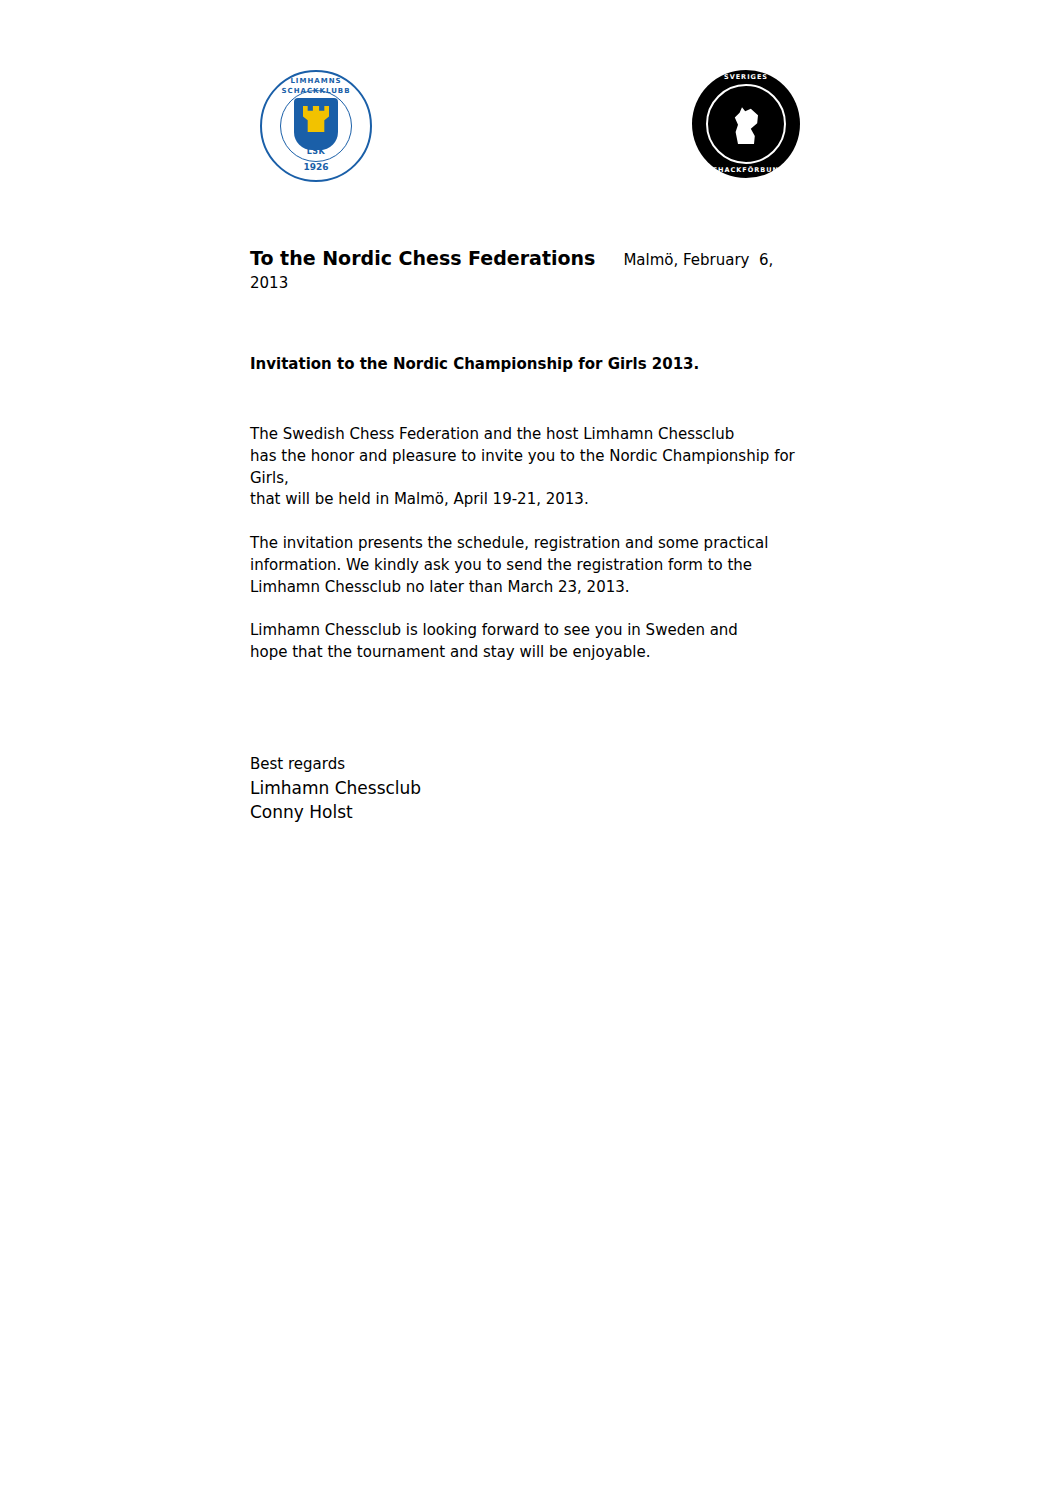LIMHAMNS SCHACKKLUBB
LSK
1926
SVERIGES
SCHACKFÖRBUND
To the Nordic Chess Federations
Malmö, February 6, 2013
Invitation to the Nordic Championship for Girls 2013.
The Swedish Chess Federation and the host Limhamn Chessclub
has the honor and pleasure to invite you to the Nordic Championship for Girls,
that will be held in Malmö, April 19-21, 2013.
The invitation presents the schedule, registration and some practical
information. We kindly ask you to send the registration form to the
Limhamn Chessclub no later than March 23, 2013.
Limhamn Chessclub is looking forward to see you in Sweden and
hope that the tournament and stay will be enjoyable.
Best regards
Limhamn Chessclub
Conny Holst